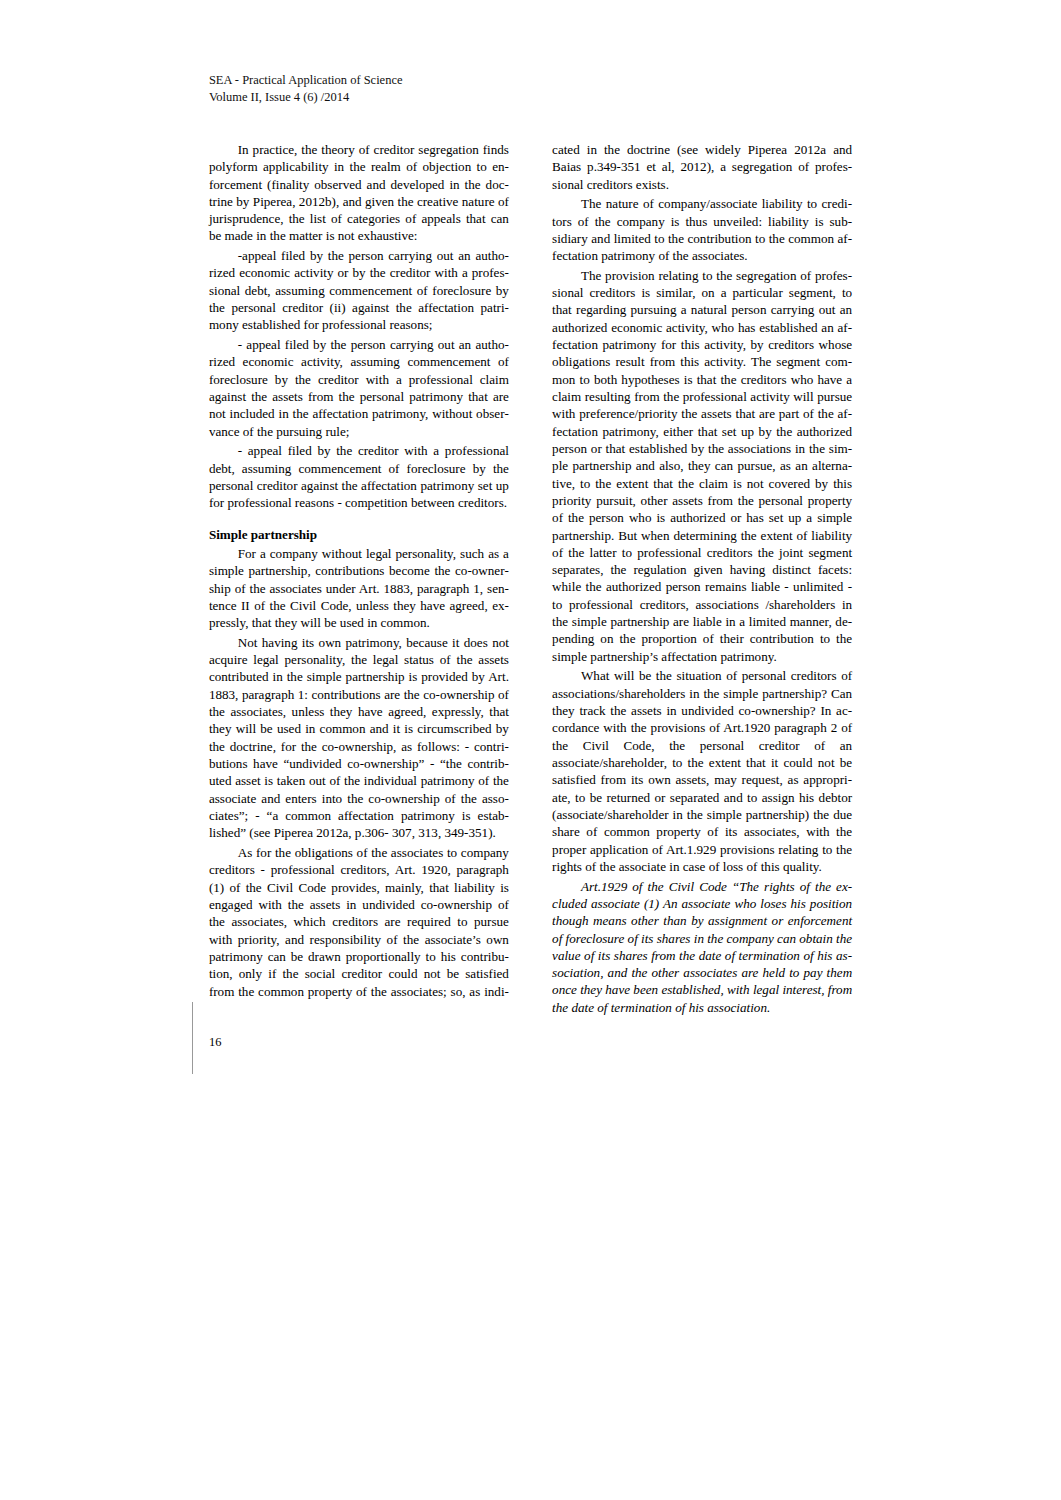SEA - Practical Application of Science
Volume II, Issue 4 (6) /2014
In practice, the theory of creditor segregation finds polyform applicability in the realm of objection to enforcement (finality observed and developed in the doctrine by Piperea, 2012b), and given the creative nature of jurisprudence, the list of categories of appeals that can be made in the matter is not exhaustive:
-appeal filed by the person carrying out an authorized economic activity or by the creditor with a professional debt, assuming commencement of foreclosure by the personal creditor (ii) against the affectation patrimony established for professional reasons;
- appeal filed by the person carrying out an authorized economic activity, assuming commencement of foreclosure by the creditor with a professional claim against the assets from the personal patrimony that are not included in the affectation patrimony, without observance of the pursuing rule;
- appeal filed by the creditor with a professional debt, assuming commencement of foreclosure by the personal creditor against the affectation patrimony set up for professional reasons - competition between creditors.
Simple partnership
For a company without legal personality, such as a simple partnership, contributions become the co-ownership of the associates under Art. 1883, paragraph 1, sentence II of the Civil Code, unless they have agreed, expressly, that they will be used in common.
Not having its own patrimony, because it does not acquire legal personality, the legal status of the assets contributed in the simple partnership is provided by Art. 1883, paragraph 1: contributions are the co-ownership of the associates, unless they have agreed, expressly, that they will be used in common and it is circumscribed by the doctrine, for the co-ownership, as follows: - contributions have “undivided co-ownership” - “the contributed asset is taken out of the individual patrimony of the associate and enters into the co-ownership of the associates”; - “a common affectation patrimony is established” (see Piperea 2012a, p.306- 307, 313, 349-351).
As for the obligations of the associates to company creditors - professional creditors, Art. 1920, paragraph (1) of the Civil Code provides, mainly, that liability is engaged with the assets in undivided co-ownership of the associates, which creditors are required to pursue with priority, and responsibility of the associate’s own patrimony can be drawn proportionally to his contribution, only if the social creditor could not be satisfied from the common property of the associates; so, as indicated in the doctrine (see widely Piperea 2012a and Baias p.349-351 et al, 2012), a segregation of professional creditors exists.
The nature of company/associate liability to creditors of the company is thus unveiled: liability is subsidiary and limited to the contribution to the common affectation patrimony of the associates.
The provision relating to the segregation of professional creditors is similar, on a particular segment, to that regarding pursuing a natural person carrying out an authorized economic activity, who has established an affectation patrimony for this activity, by creditors whose obligations result from this activity. The segment common to both hypotheses is that the creditors who have a claim resulting from the professional activity will pursue with preference/priority the assets that are part of the affectation patrimony, either that set up by the authorized person or that established by the associations in the simple partnership and also, they can pursue, as an alternative, to the extent that the claim is not covered by this priority pursuit, other assets from the personal property of the person who is authorized or has set up a simple partnership. But when determining the extent of liability of the latter to professional creditors the joint segment separates, the regulation given having distinct facets: while the authorized person remains liable - unlimited - to professional creditors, associations /shareholders in the simple partnership are liable in a limited manner, depending on the proportion of their contribution to the simple partnership’s affectation patrimony.
What will be the situation of personal creditors of associations/shareholders in the simple partnership? Can they track the assets in undivided co-ownership? In accordance with the provisions of Art.1920 paragraph 2 of the Civil Code, the personal creditor of an associate/shareholder, to the extent that it could not be satisfied from its own assets, may request, as appropriate, to be returned or separated and to assign his debtor (associate/shareholder in the simple partnership) the due share of common property of its associates, with the proper application of Art.1.929 provisions relating to the rights of the associate in case of loss of this quality.
Art.1929 of the Civil Code “The rights of the excluded associate (1) An associate who loses his position though means other than by assignment or enforcement of foreclosure of its shares in the company can obtain the value of its shares from the date of termination of his association, and the other associates are held to pay them once they have been established, with legal interest, from the date of termination of his association.
16